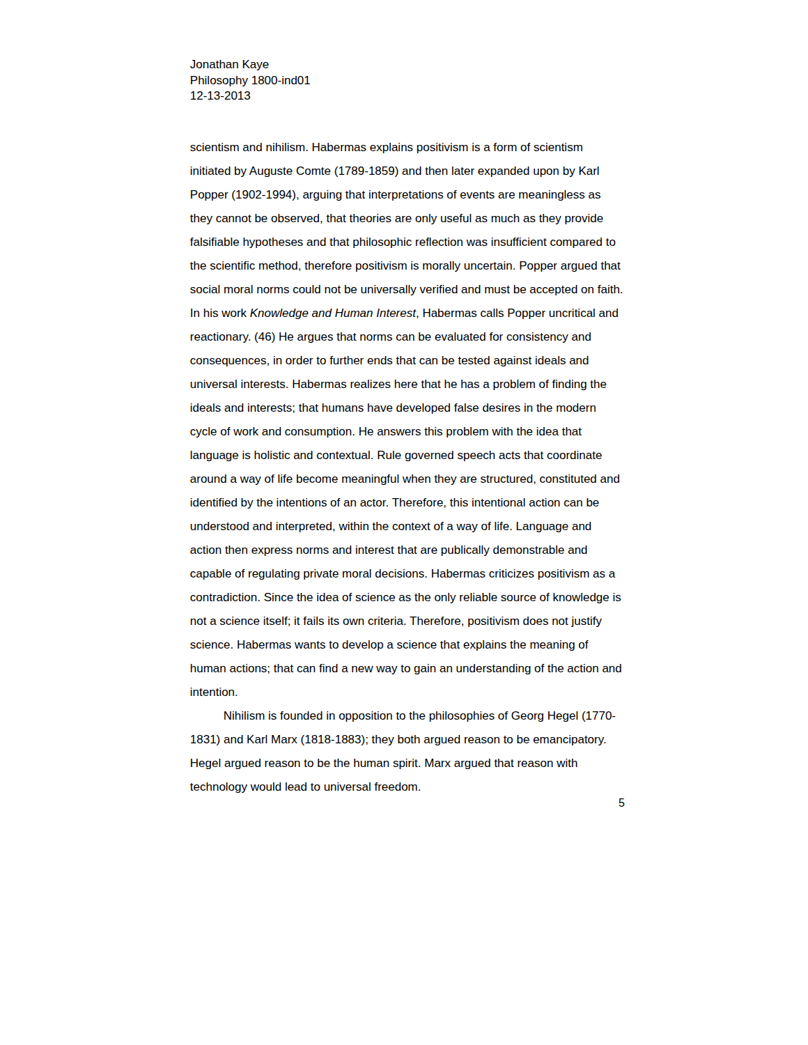Jonathan Kaye
Philosophy 1800-ind01
12-13-2013
scientism and nihilism. Habermas explains positivism is a form of scientism initiated by Auguste Comte (1789-1859) and then later expanded upon by Karl Popper (1902-1994), arguing that interpretations of events are meaningless as they cannot be observed, that theories are only useful as much as they provide falsifiable hypotheses and that philosophic reflection was insufficient compared to the scientific method, therefore positivism is morally uncertain. Popper argued that social moral norms could not be universally verified and must be accepted on faith. In his work Knowledge and Human Interest, Habermas calls Popper uncritical and reactionary. (46) He argues that norms can be evaluated for consistency and consequences, in order to further ends that can be tested against ideals and universal interests. Habermas realizes here that he has a problem of finding the ideals and interests; that humans have developed false desires in the modern cycle of work and consumption. He answers this problem with the idea that language is holistic and contextual. Rule governed speech acts that coordinate around a way of life become meaningful when they are structured, constituted and identified by the intentions of an actor. Therefore, this intentional action can be understood and interpreted, within the context of a way of life. Language and action then express norms and interest that are publically demonstrable and capable of regulating private moral decisions. Habermas criticizes positivism as a contradiction. Since the idea of science as the only reliable source of knowledge is not a science itself; it fails its own criteria. Therefore, positivism does not justify science. Habermas wants to develop a science that explains the meaning of human actions; that can find a new way to gain an understanding of the action and intention.
Nihilism is founded in opposition to the philosophies of Georg Hegel (1770-1831) and Karl Marx (1818-1883); they both argued reason to be emancipatory. Hegel argued reason to be the human spirit. Marx argued that reason with technology would lead to universal freedom.
5